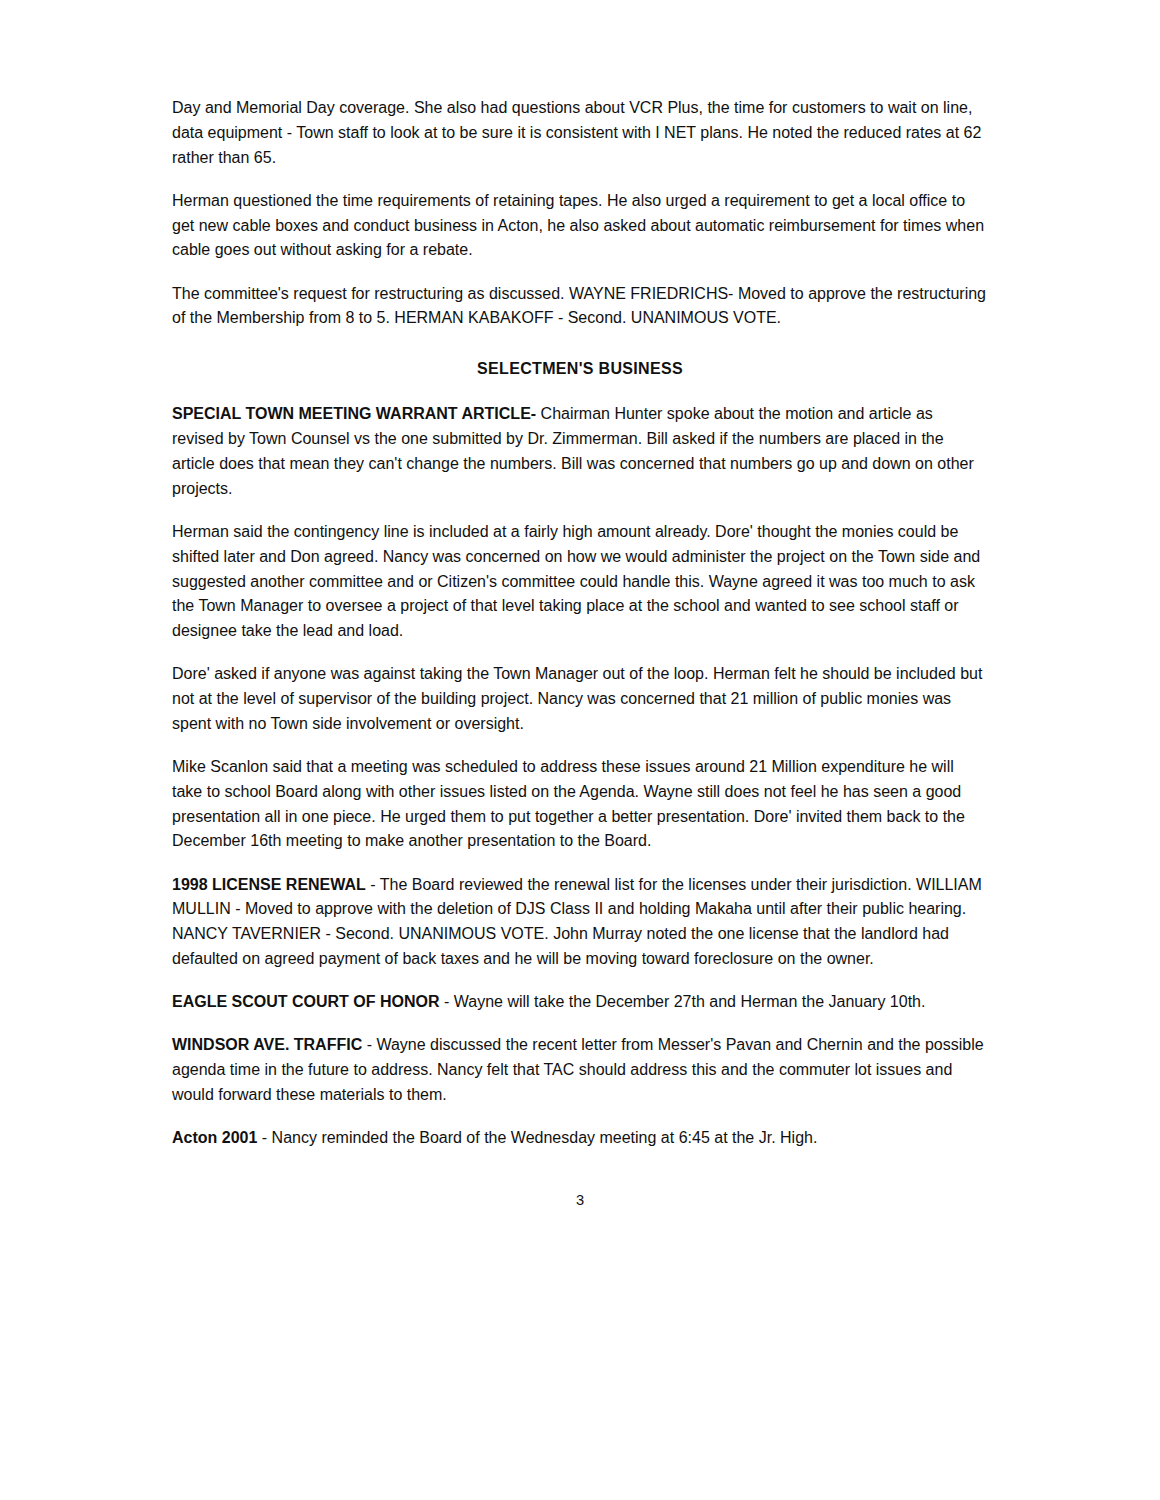Day and Memorial Day coverage. She also had questions about VCR Plus, the time for customers to wait on line, data equipment - Town staff to look at to be sure it is consistent with I NET plans. He noted the reduced rates at 62 rather than 65.
Herman questioned the time requirements of retaining tapes. He also urged a requirement to get a local office to get new cable boxes and conduct business in Acton, he also asked about automatic reimbursement for times when cable goes out without asking for a rebate.
The committee's request for restructuring as discussed. WAYNE FRIEDRICHS- Moved to approve the restructuring of the Membership from 8 to 5. HERMAN KABAKOFF - Second. UNANIMOUS VOTE.
SELECTMEN'S BUSINESS
SPECIAL TOWN MEETING WARRANT ARTICLE- Chairman Hunter spoke about the motion and article as revised by Town Counsel vs the one submitted by Dr. Zimmerman. Bill asked if the numbers are placed in the article does that mean they can't change the numbers. Bill was concerned that numbers go up and down on other projects.
Herman said the contingency line is included at a fairly high amount already. Dore' thought the monies could be shifted later and Don agreed. Nancy was concerned on how we would administer the project on the Town side and suggested another committee and or Citizen's committee could handle this. Wayne agreed it was too much to ask the Town Manager to oversee a project of that level taking place at the school and wanted to see school staff or designee take the lead and load.
Dore' asked if anyone was against taking the Town Manager out of the loop. Herman felt he should be included but not at the level of supervisor of the building project. Nancy was concerned that 21 million of public monies was spent with no Town side involvement or oversight.
Mike Scanlon said that a meeting was scheduled to address these issues around 21 Million expenditure he will take to school Board along with other issues listed on the Agenda. Wayne still does not feel he has seen a good presentation all in one piece. He urged them to put together a better presentation. Dore' invited them back to the December 16th meeting to make another presentation to the Board.
1998 LICENSE RENEWAL - The Board reviewed the renewal list for the licenses under their jurisdiction. WILLIAM MULLIN - Moved to approve with the deletion of DJS Class II and holding Makaha until after their public hearing. NANCY TAVERNIER - Second. UNANIMOUS VOTE. John Murray noted the one license that the landlord had defaulted on agreed payment of back taxes and he will be moving toward foreclosure on the owner.
EAGLE SCOUT COURT OF HONOR - Wayne will take the December 27th and Herman the January 10th.
WINDSOR AVE. TRAFFIC - Wayne discussed the recent letter from Messer's Pavan and Chernin and the possible agenda time in the future to address. Nancy felt that TAC should address this and the commuter lot issues and would forward these materials to them.
Acton 2001 - Nancy reminded the Board of the Wednesday meeting at 6:45 at the Jr. High.
3